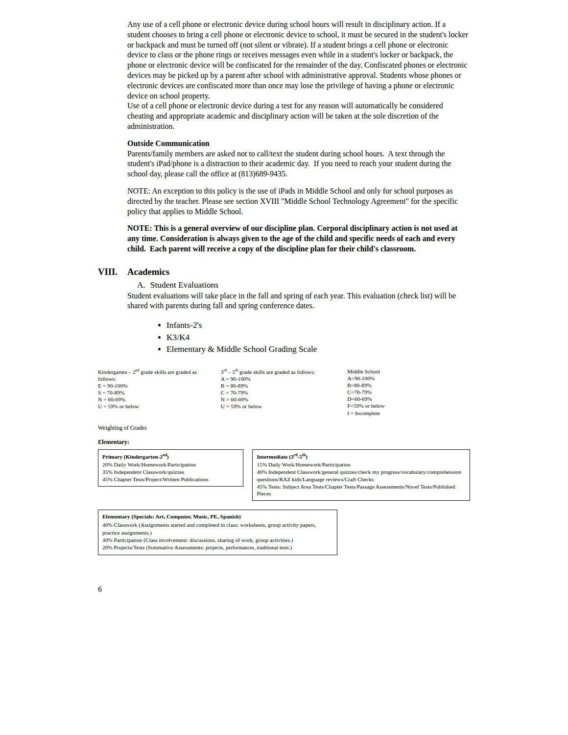Any use of a cell phone or electronic device during school hours will result in disciplinary action. If a student chooses to bring a cell phone or electronic device to school, it must be secured in the student's locker or backpack and must be turned off (not silent or vibrate). If a student brings a cell phone or electronic device to class or the phone rings or receives messages even while in a student's locker or backpack, the phone or electronic device will be confiscated for the remainder of the day. Confiscated phones or electronic devices may be picked up by a parent after school with administrative approval. Students whose phones or electronic devices are confiscated more than once may lose the privilege of having a phone or electronic device on school property.
Use of a cell phone or electronic device during a test for any reason will automatically be considered cheating and appropriate academic and disciplinary action will be taken at the sole discretion of the administration.
Outside Communication
Parents/family members are asked not to call/text the student during school hours. A text through the student's iPad/phone is a distraction to their academic day. If you need to reach your student during the school day, please call the office at (813)689-9435.
NOTE: An exception to this policy is the use of iPads in Middle School and only for school purposes as directed by the teacher. Please see section XVIII "Middle School Technology Agreement" for the specific policy that applies to Middle School.
NOTE: This is a general overview of our discipline plan. Corporal disciplinary action is not used at any time. Consideration is always given to the age of the child and specific needs of each and every child. Each parent will receive a copy of the discipline plan for their child's classroom.
VIII.
Academics
A. Student Evaluations
Student evaluations will take place in the fall and spring of each year. This evaluation (check list) will be shared with parents during fall and spring conference dates.
Infants-2's
K3/K4
Elementary & Middle School Grading Scale
| Kindergarten – 2 nd grade skills are graded as follows: E = 90-100% S = 70-89% N = 60-69% U = 59% or below | 3 rd – 5 th grade skills are graded as follows: A = 90-100% B = 80-89% C = 70-79% N = 60-69% U = 59% or below | Middle School A=90-100% B=80-89% C=70-79% D=60-69% F=59% or below I = Incomplete |
Weighting of Grades
Elementary:
Primary (Kindergarten-2nd)
20% Daily Work/Homework/Participation
35% Independent Classwork/quizzes
45% Chapter Tests/Project/Written Publications
Intermediate (3rd-5th)
15% Daily Work/Homework/Participation
40% Independent Classwork/general quizzes/check my progress/vocabulary/comprehension questions/RAZ kids/Language reviews/Craft Checks
45% Tests: Subject Area Tests/Chapter Tests/Passage Assessments/Novel Tests/Published Pieces
Elementary (Specials: Art, Computer, Music, PE, Spanish)
40% Classwork (Assignments started and completed in class: worksheets, group activity papers, practice assignments.)
40% Participation (Class involvement: discussions, sharing of work, group activities.)
20% Projects/Tests (Summative Assessments: projects, performances, traditional tests.)
6